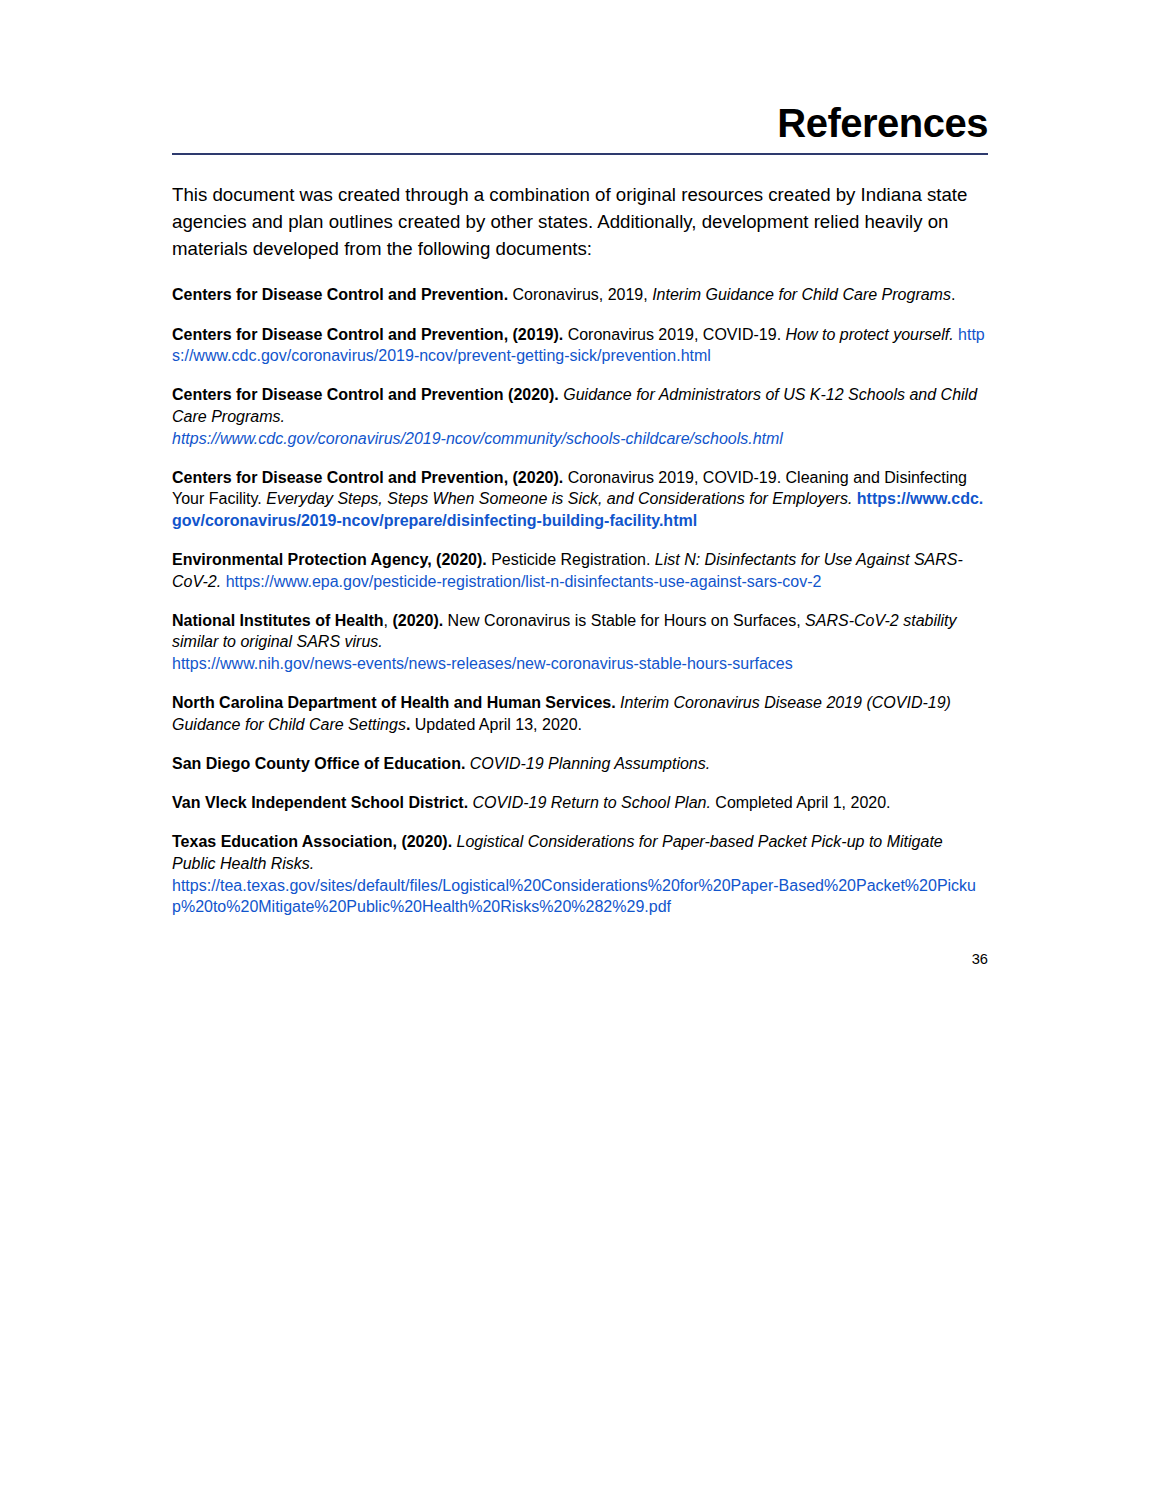References
This document was created through a combination of original resources created by Indiana state agencies and plan outlines created by other states. Additionally, development relied heavily on materials developed from the following documents:
Centers for Disease Control and Prevention. Coronavirus, 2019, Interim Guidance for Child Care Programs.
Centers for Disease Control and Prevention, (2019). Coronavirus 2019, COVID-19. How to protect yourself. https://www.cdc.gov/coronavirus/2019-ncov/prevent-getting-sick/prevention.html
Centers for Disease Control and Prevention (2020). Guidance for Administrators of US K-12 Schools and Child Care Programs.
https://www.cdc.gov/coronavirus/2019-ncov/community/schools-childcare/schools.html
Centers for Disease Control and Prevention, (2020). Coronavirus 2019, COVID-19. Cleaning and Disinfecting Your Facility. Everyday Steps, Steps When Someone is Sick, and Considerations for Employers. https://www.cdc.gov/coronavirus/2019-ncov/prepare/disinfecting-building-facility.html
Environmental Protection Agency, (2020). Pesticide Registration. List N: Disinfectants for Use Against SARS-CoV-2. https://www.epa.gov/pesticide-registration/list-n-disinfectants-use-against-sars-cov-2
National Institutes of Health, (2020). New Coronavirus is Stable for Hours on Surfaces, SARS-CoV-2 stability similar to original SARS virus.
https://www.nih.gov/news-events/news-releases/new-coronavirus-stable-hours-surfaces
North Carolina Department of Health and Human Services. Interim Coronavirus Disease 2019 (COVID-19) Guidance for Child Care Settings. Updated April 13, 2020.
San Diego County Office of Education. COVID-19 Planning Assumptions.
Van Vleck Independent School District. COVID-19 Return to School Plan. Completed April 1, 2020.
Texas Education Association, (2020). Logistical Considerations for Paper-based Packet Pick-up to Mitigate Public Health Risks.
https://tea.texas.gov/sites/default/files/Logistical%20Considerations%20for%20Paper-Based%20Packet%20Pickup%20to%20Mitigate%20Public%20Health%20Risks%20%282%29.pdf
36